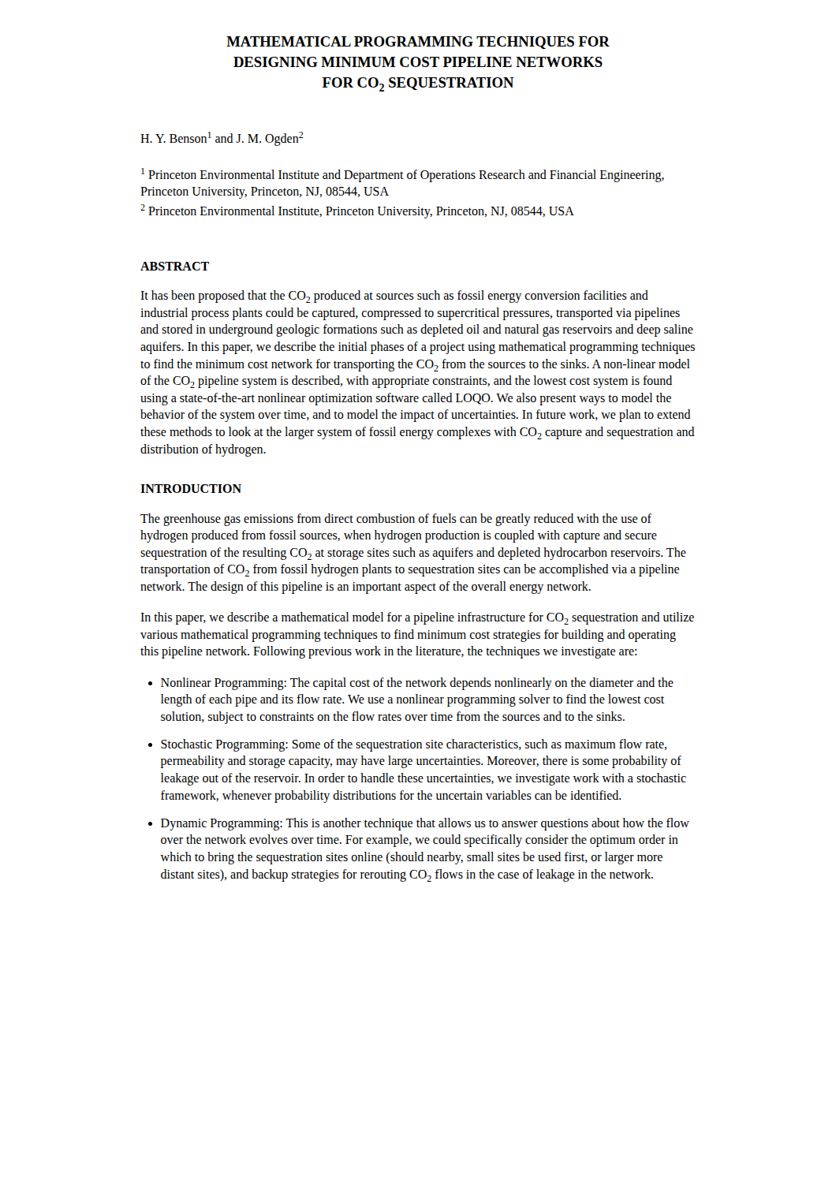Mathematical Programming Techniques for
Designing Minimum Cost Pipeline Networks
for CO2 Sequestration
H. Y. Benson1 and J. M. Ogden2
1 Princeton Environmental Institute and Department of Operations Research and Financial Engineering,
Princeton University, Princeton, NJ, 08544, USA
2 Princeton Environmental Institute, Princeton University, Princeton, NJ, 08544, USA
Abstract
It has been proposed that the CO2 produced at sources such as fossil energy conversion facilities and industrial process plants could be captured, compressed to supercritical pressures, transported via pipelines and stored in underground geologic formations such as depleted oil and natural gas reservoirs and deep saline aquifers. In this paper, we describe the initial phases of a project using mathematical programming techniques to find the minimum cost network for transporting the CO2 from the sources to the sinks. A non-linear model of the CO2 pipeline system is described, with appropriate constraints, and the lowest cost system is found using a state-of-the-art nonlinear optimization software called LOQO. We also present ways to model the behavior of the system over time, and to model the impact of uncertainties. In future work, we plan to extend these methods to look at the larger system of fossil energy complexes with CO2 capture and sequestration and distribution of hydrogen.
Introduction
The greenhouse gas emissions from direct combustion of fuels can be greatly reduced with the use of hydrogen produced from fossil sources, when hydrogen production is coupled with capture and secure sequestration of the resulting CO2 at storage sites such as aquifers and depleted hydrocarbon reservoirs. The transportation of CO2 from fossil hydrogen plants to sequestration sites can be accomplished via a pipeline network. The design of this pipeline is an important aspect of the overall energy network.
In this paper, we describe a mathematical model for a pipeline infrastructure for CO2 sequestration and utilize various mathematical programming techniques to find minimum cost strategies for building and operating this pipeline network. Following previous work in the literature, the techniques we investigate are:
Nonlinear Programming: The capital cost of the network depends nonlinearly on the diameter and the length of each pipe and its flow rate. We use a nonlinear programming solver to find the lowest cost solution, subject to constraints on the flow rates over time from the sources and to the sinks.
Stochastic Programming: Some of the sequestration site characteristics, such as maximum flow rate, permeability and storage capacity, may have large uncertainties. Moreover, there is some probability of leakage out of the reservoir. In order to handle these uncertainties, we investigate work with a stochastic framework, whenever probability distributions for the uncertain variables can be identified.
Dynamic Programming: This is another technique that allows us to answer questions about how the flow over the network evolves over time. For example, we could specifically consider the optimum order in which to bring the sequestration sites online (should nearby, small sites be used first, or larger more distant sites), and backup strategies for rerouting CO2 flows in the case of leakage in the network.